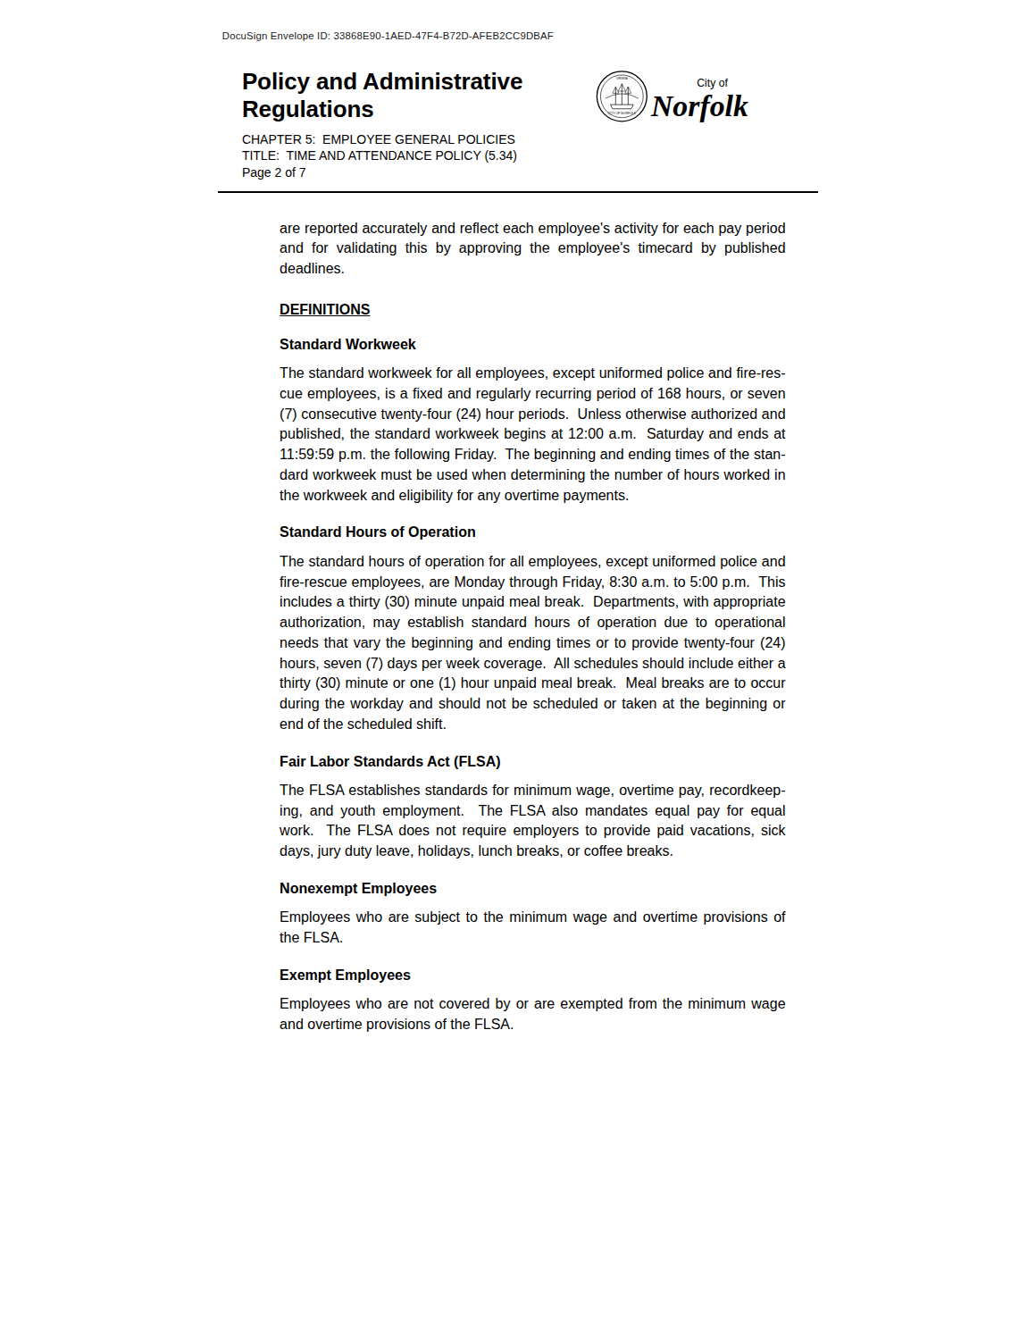DocuSign Envelope ID: 33868E90-1AED-47F4-B72D-AFEB2CC9DBAF
Policy and Administrative Regulations
CHAPTER 5: EMPLOYEE GENERAL POLICIES
TITLE: TIME AND ATTENDANCE POLICY (5.34)
Page 2 of 7
CITY OF NORFOLK VIRGINIA City of Norfolk
are reported accurately and reflect each employee's activity for each pay period and for validating this by approving the employee's timecard by published deadlines.
DEFINITIONS
Standard Workweek
The standard workweek for all employees, except uniformed police and fire-rescue employees, is a fixed and regularly recurring period of 168 hours, or seven (7) consecutive twenty-four (24) hour periods. Unless otherwise authorized and published, the standard workweek begins at 12:00 a.m. Saturday and ends at 11:59:59 p.m. the following Friday. The beginning and ending times of the standard workweek must be used when determining the number of hours worked in the workweek and eligibility for any overtime payments.
Standard Hours of Operation
The standard hours of operation for all employees, except uniformed police and fire-rescue employees, are Monday through Friday, 8:30 a.m. to 5:00 p.m. This includes a thirty (30) minute unpaid meal break. Departments, with appropriate authorization, may establish standard hours of operation due to operational needs that vary the beginning and ending times or to provide twenty-four (24) hours, seven (7) days per week coverage. All schedules should include either a thirty (30) minute or one (1) hour unpaid meal break. Meal breaks are to occur during the workday and should not be scheduled or taken at the beginning or end of the scheduled shift.
Fair Labor Standards Act (FLSA)
The FLSA establishes standards for minimum wage, overtime pay, recordkeeping, and youth employment. The FLSA also mandates equal pay for equal work. The FLSA does not require employers to provide paid vacations, sick days, jury duty leave, holidays, lunch breaks, or coffee breaks.
Nonexempt Employees
Employees who are subject to the minimum wage and overtime provisions of the FLSA.
Exempt Employees
Employees who are not covered by or are exempted from the minimum wage and overtime provisions of the FLSA.